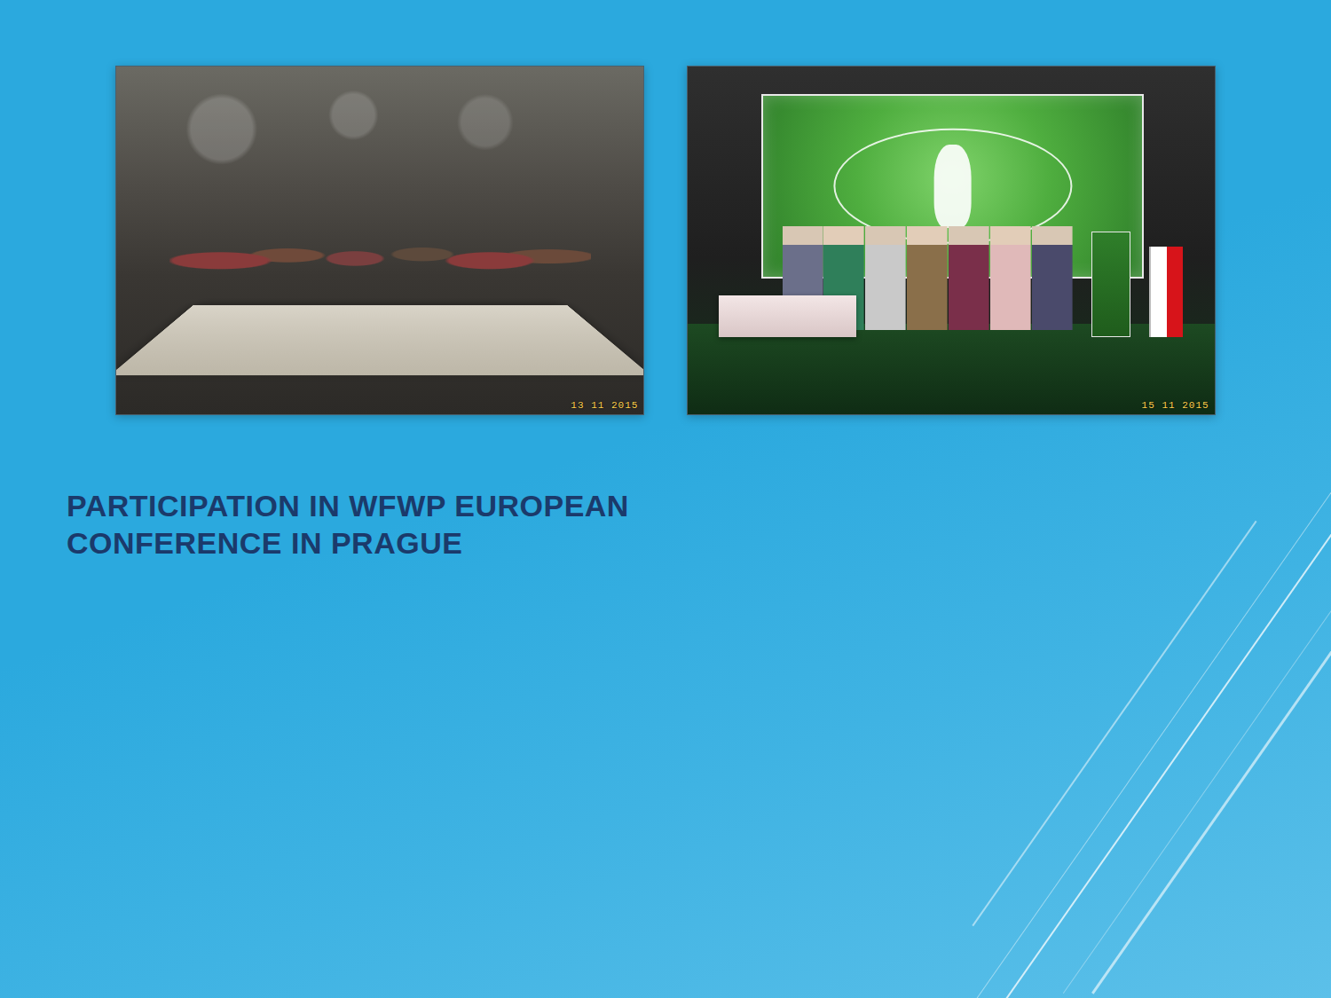13 11 2015
15 11 2015
Participation in WFWP European Conference in Prague